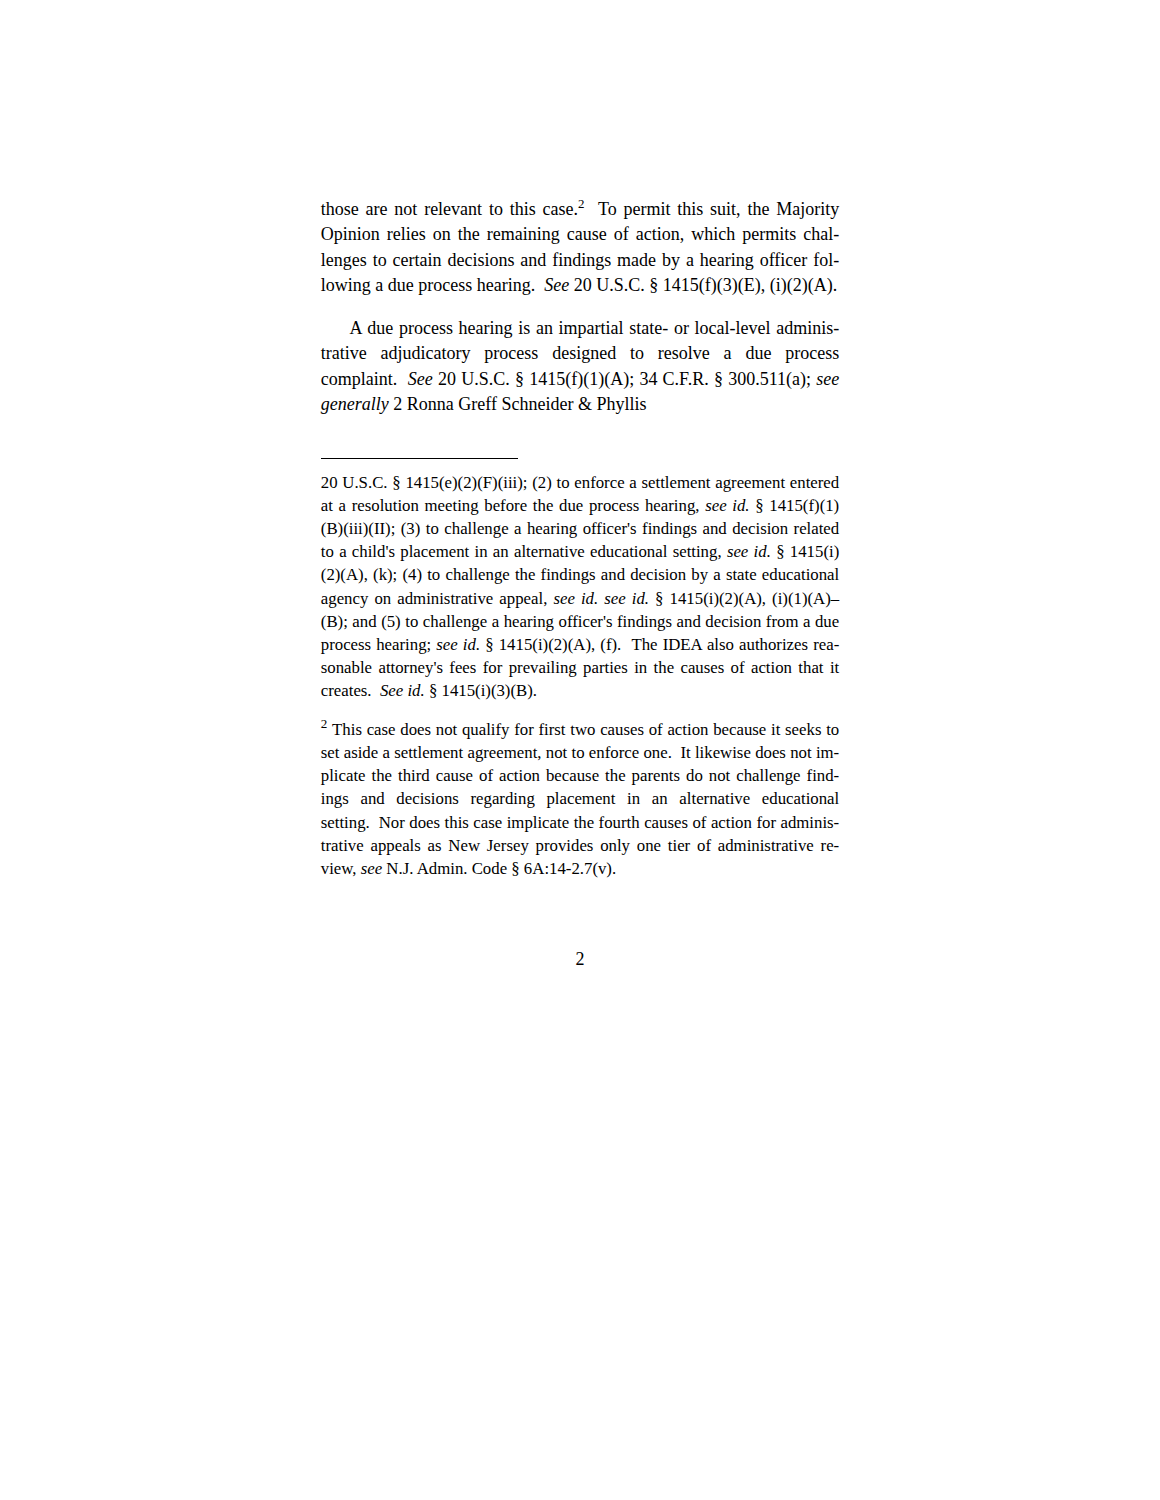those are not relevant to this case.2 To permit this suit, the Majority Opinion relies on the remaining cause of action, which permits challenges to certain decisions and findings made by a hearing officer following a due process hearing. See 20 U.S.C. § 1415(f)(3)(E), (i)(2)(A).
A due process hearing is an impartial state- or local-level administrative adjudicatory process designed to resolve a due process complaint. See 20 U.S.C. § 1415(f)(1)(A); 34 C.F.R. § 300.511(a); see generally 2 Ronna Greff Schneider & Phyllis
20 U.S.C. § 1415(e)(2)(F)(iii); (2) to enforce a settlement agreement entered at a resolution meeting before the due process hearing, see id. § 1415(f)(1)(B)(iii)(II); (3) to challenge a hearing officer's findings and decision related to a child's placement in an alternative educational setting, see id. § 1415(i)(2)(A), (k); (4) to challenge the findings and decision by a state educational agency on administrative appeal, see id. see id. § 1415(i)(2)(A), (i)(1)(A)–(B); and (5) to challenge a hearing officer's findings and decision from a due process hearing; see id. § 1415(i)(2)(A), (f). The IDEA also authorizes reasonable attorney's fees for prevailing parties in the causes of action that it creates. See id. § 1415(i)(3)(B).
2 This case does not qualify for first two causes of action because it seeks to set aside a settlement agreement, not to enforce one. It likewise does not implicate the third cause of action because the parents do not challenge findings and decisions regarding placement in an alternative educational setting. Nor does this case implicate the fourth causes of action for administrative appeals as New Jersey provides only one tier of administrative review, see N.J. Admin. Code § 6A:14-2.7(v).
2